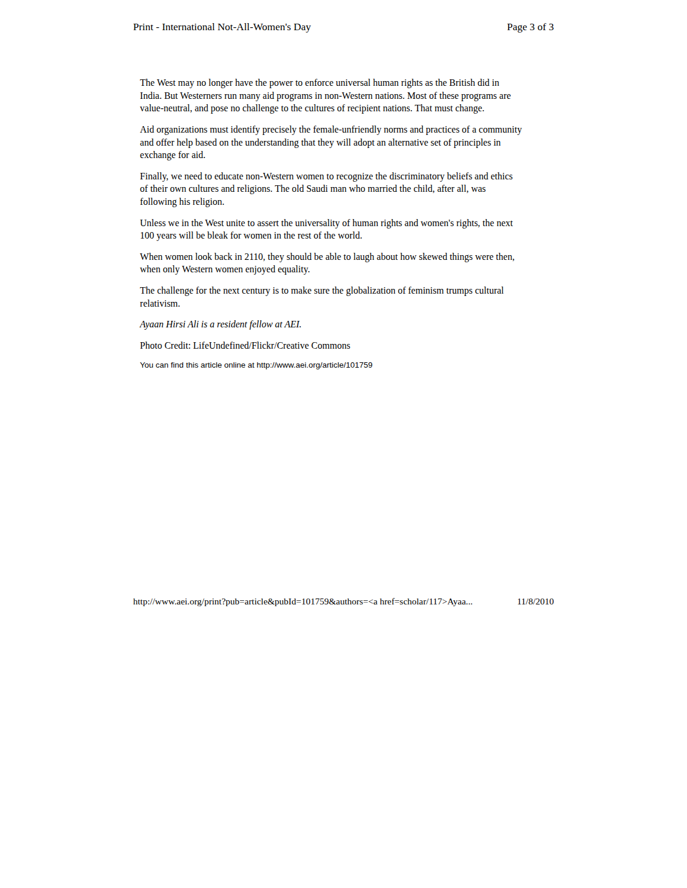Print - International Not-All-Women's Day
Page 3 of 3
The West may no longer have the power to enforce universal human rights as the British did in India. But Westerners run many aid programs in non-Western nations. Most of these programs are value-neutral, and pose no challenge to the cultures of recipient nations. That must change.
Aid organizations must identify precisely the female-unfriendly norms and practices of a community and offer help based on the understanding that they will adopt an alternative set of principles in exchange for aid.
Finally, we need to educate non-Western women to recognize the discriminatory beliefs and ethics of their own cultures and religions. The old Saudi man who married the child, after all, was following his religion.
Unless we in the West unite to assert the universality of human rights and women's rights, the next 100 years will be bleak for women in the rest of the world.
When women look back in 2110, they should be able to laugh about how skewed things were then, when only Western women enjoyed equality.
The challenge for the next century is to make sure the globalization of feminism trumps cultural relativism.
Ayaan Hirsi Ali is a resident fellow at AEI.
Photo Credit: LifeUndefined/Flickr/Creative Commons
You can find this article online at http://www.aei.org/article/101759
http://www.aei.org/print?pub=article&pubId=101759&authors=<a href=scholar/117>Ayaa...
11/8/2010